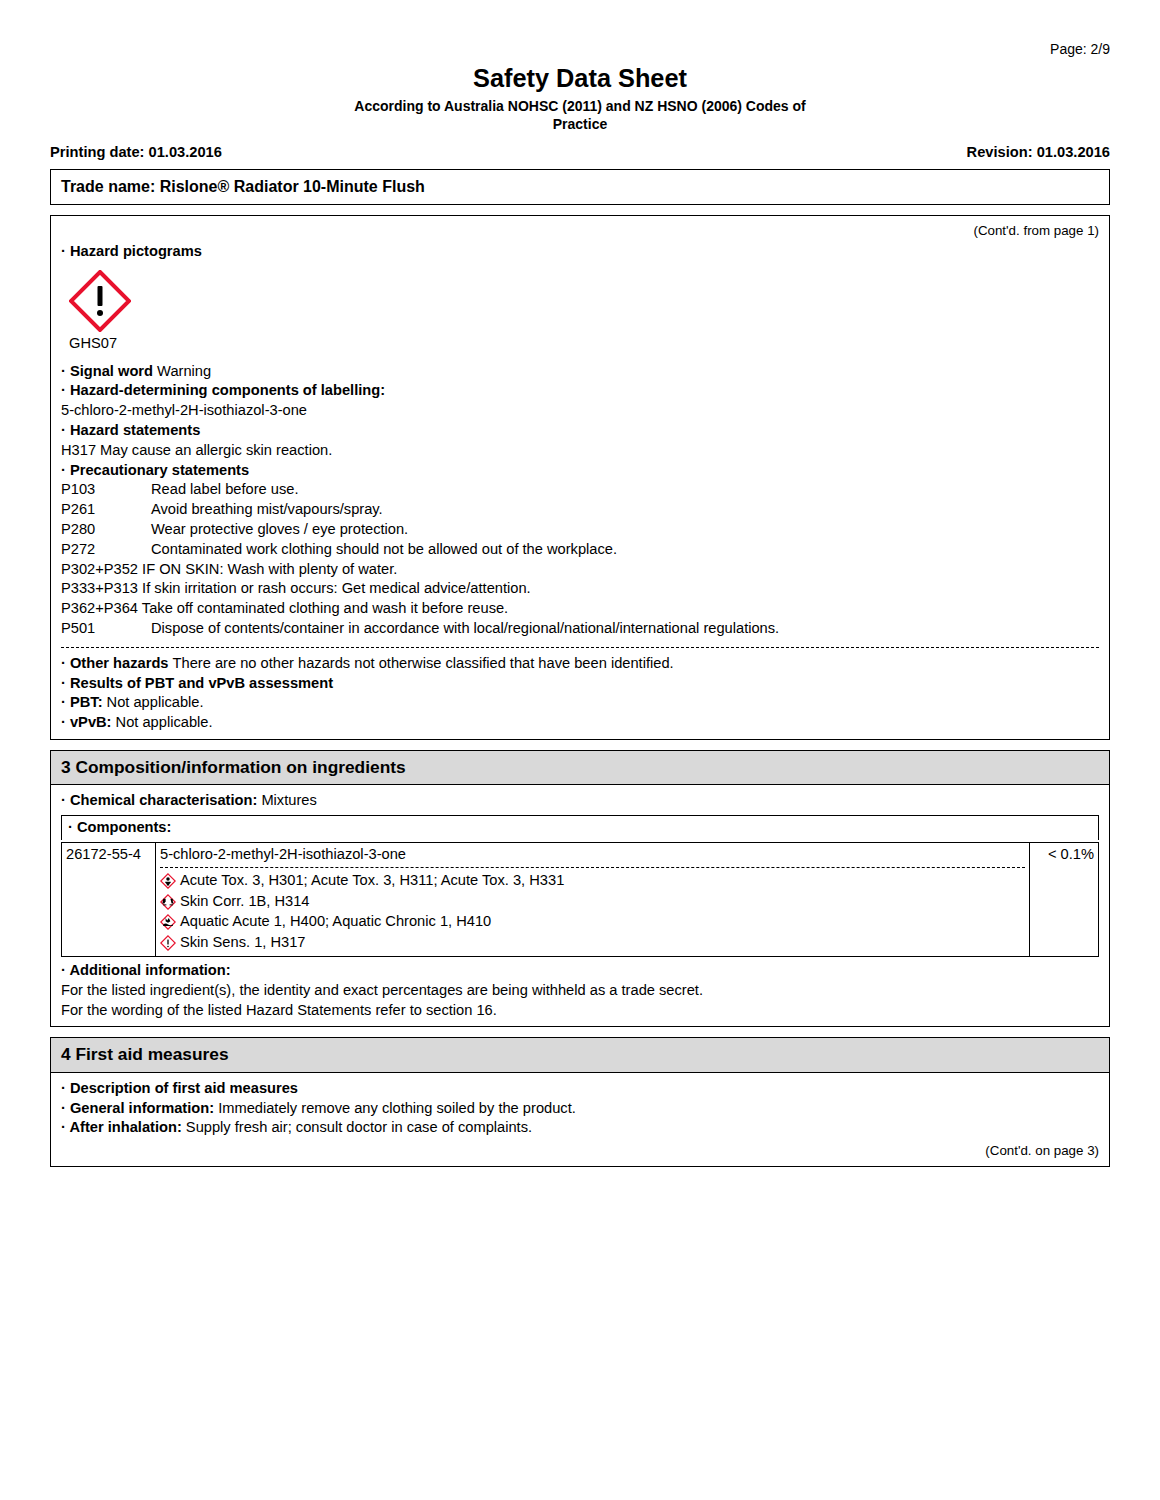Page: 2/9
Safety Data Sheet
According to Australia NOHSC (2011) and NZ HSNO (2006) Codes of
Practice
Printing date: 01.03.2016 Revision: 01.03.2016
Trade name: Rislone® Radiator 10-Minute Flush
(Cont'd. from page 1)
Hazard pictograms
GHS07
Signal word Warning
Hazard-determining components of labelling:
5-chloro-2-methyl-2H-isothiazol-3-one
Hazard statements
H317 May cause an allergic skin reaction.
Precautionary statements
P103 Read label before use.
P261 Avoid breathing mist/vapours/spray.
P280 Wear protective gloves / eye protection.
P272 Contaminated work clothing should not be allowed out of the workplace.
P302+P352 IF ON SKIN: Wash with plenty of water.
P333+P313 If skin irritation or rash occurs: Get medical advice/attention.
P362+P364 Take off contaminated clothing and wash it before reuse.
P501 Dispose of contents/container in accordance with local/regional/national/international regulations.
Other hazards There are no other hazards not otherwise classified that have been identified.
Results of PBT and vPvB assessment
PBT: Not applicable.
vPvB: Not applicable.
3 Composition/information on ingredients
Chemical characterisation: Mixtures
Components:
| 26172-55-4 | 5-chloro-2-methyl-2H-isothiazol-3-one Acute Tox. 3, H301; Acute Tox. 3, H311; Acute Tox. 3, H331 Skin Corr. 1B, H314 Aquatic Acute 1, H400; Aquatic Chronic 1, H410 Skin Sens. 1, H317 | < 0.1% |
Additional information:
For the listed ingredient(s), the identity and exact percentages are being withheld as a trade secret.
For the wording of the listed Hazard Statements refer to section 16.
4 First aid measures
Description of first aid measures
General information: Immediately remove any clothing soiled by the product.
After inhalation: Supply fresh air; consult doctor in case of complaints.
(Cont'd. on page 3)